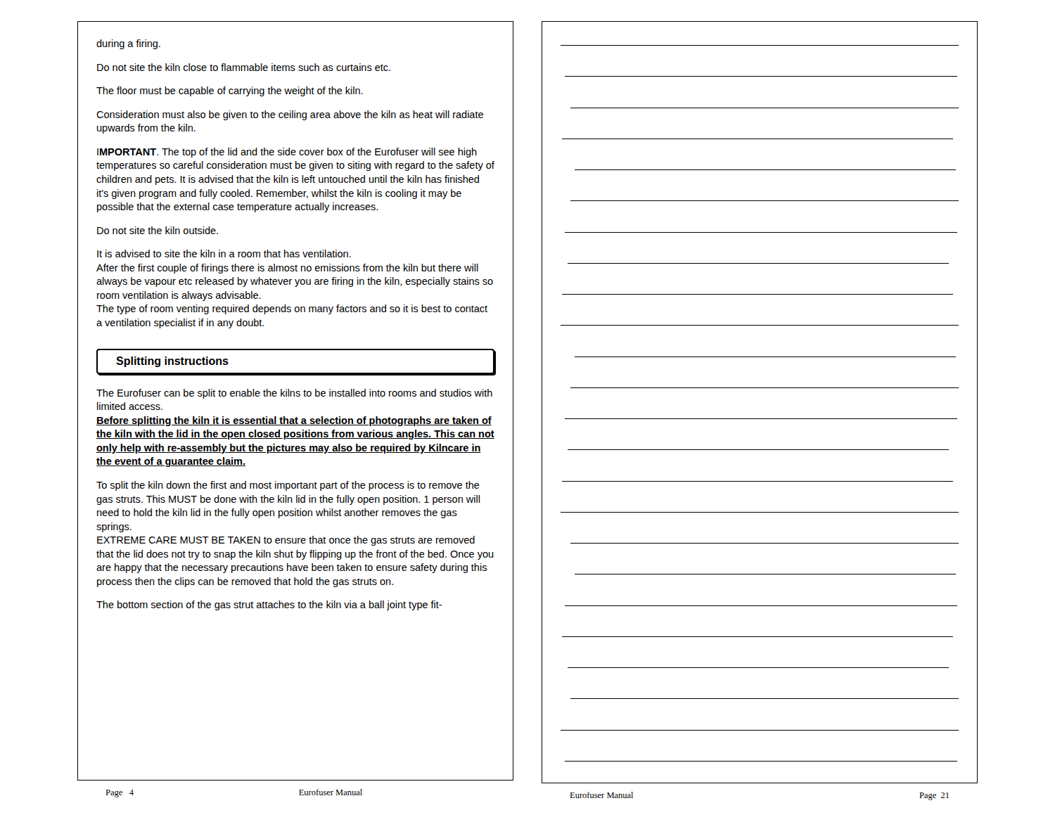during a firing.
Do not site the kiln close to flammable items such as curtains etc.
The floor must be capable of carrying the weight of the kiln.
Consideration must also be given to the ceiling area above the kiln as heat will radiate upwards from the kiln.
IMPORTANT. The top of the lid and the side cover box of the Eurofuser will see high temperatures so careful consideration must be given to siting with regard to the safety of children and pets. It is advised that the kiln is left untouched until the kiln has finished it's given program and fully cooled. Remember, whilst the kiln is cooling it may be possible that the external case temperature actually increases.
Do not site the kiln outside.
It is advised to site the kiln in a room that has ventilation.
After the first couple of firings there is almost no emissions from the kiln but there will always be vapour etc released by whatever you are firing in the kiln, especially stains so room ventilation is always advisable.
The type of room venting required depends on many factors and so it is best to contact a ventilation specialist if in any doubt.
Splitting instructions
The Eurofuser can be split to enable the kilns to be installed into rooms and studios with limited access.
Before splitting the kiln it is essential that a selection of photographs are taken of the kiln with the lid in the open closed positions from various angles. This can not only help with re-assembly but the pictures may also be required by Kilncare in the event of a guarantee claim.
To split the kiln down the first and most important part of the process is to remove the gas struts. This MUST be done with the kiln lid in the fully open position. 1 person will need to hold the kiln lid in the fully open position whilst another removes the gas springs.
EXTREME CARE MUST BE TAKEN to ensure that once the gas struts are removed that the lid does not try to snap the kiln shut by flipping up the front of the bed. Once you are happy that the necessary precautions have been taken to ensure safety during this process then the clips can be removed that hold the gas struts on.
The bottom section of the gas strut attaches to the kiln via a ball joint type fit-
Page 4 Eurofuser Manual
Eurofuser Manual Page 21